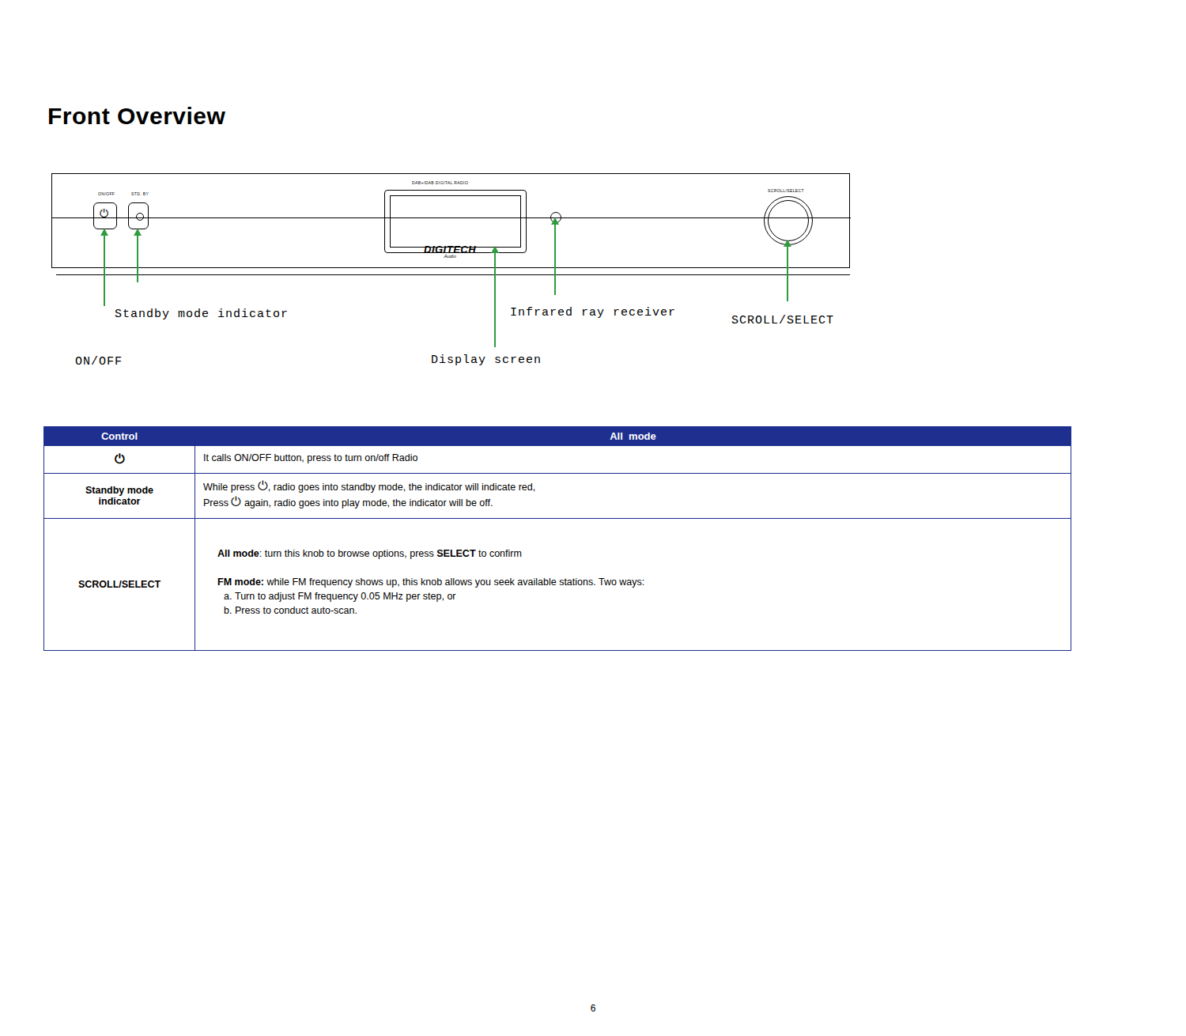Front Overview
ON/OFF STD. BY DAB+/DAB DIGITAL RADIO SCROLL/SELECT
DIGITECHAudio
ON/OFF
Standby mode indicator
Display screen
Infrared ray receiver
SCROLL/SELECT
| Control | All mode | |
| --- | --- | --- |
| ⏻ | It calls ON/OFF button, press to turn on/off Radio | |
| Standby mode indicator | While press ⏻ , radio goes into standby mode, the indicator will indicate red, Press ⏻ again, radio goes into play mode, the indicator will be off. | |
| SCROLL/SELECT | All mode : turn this knob to browse options, press SELECT to confirm FM mode: while FM frequency shows up, this knob allows you seek available stations. Two ways: Turn to adjust FM frequency 0.05 MHz per step, or Press to conduct auto-scan. | |
6